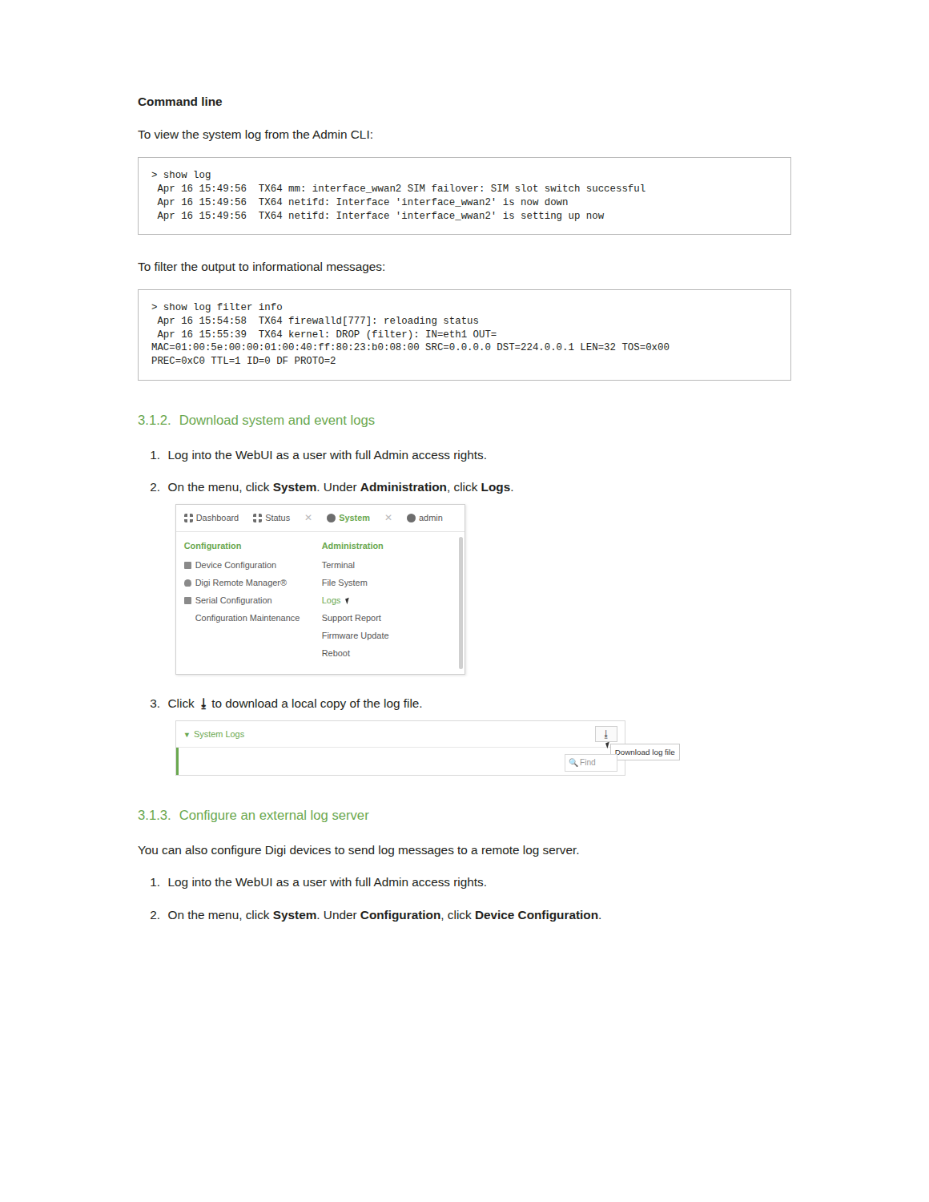Command line
To view the system log from the Admin CLI:
> show log
 Apr 16 15:49:56  TX64 mm: interface_wwan2 SIM failover: SIM slot switch successful
 Apr 16 15:49:56  TX64 netifd: Interface 'interface_wwan2' is now down
 Apr 16 15:49:56  TX64 netifd: Interface 'interface_wwan2' is setting up now
To filter the output to informational messages:
> show log filter info
 Apr 16 15:54:58  TX64 firewalld[777]: reloading status
 Apr 16 15:55:39  TX64 kernel: DROP (filter): IN=eth1 OUT=
MAC=01:00:5e:00:00:01:00:40:ff:80:23:b0:08:00 SRC=0.0.0.0 DST=224.0.0.1 LEN=32 TOS=0x00
PREC=0xC0 TTL=1 ID=0 DF PROTO=2
3.1.2. Download system and event logs
Log into the WebUI as a user with full Admin access rights.
On the menu, click System. Under Administration, click Logs.
Dashboard Status ✕ System ✕ admin
Configuration
Device Configuration
Digi Remote Manager®
Serial Configuration
Configuration Maintenance
Administration
Terminal
File System
Logs
Support Report
Firmware Update
Reboot
Click ⭳ to download a local copy of the log file.
▼System Logs ⭳ Download log file
Find
3.1.3. Configure an external log server
You can also configure Digi devices to send log messages to a remote log server.
Log into the WebUI as a user with full Admin access rights.
On the menu, click System. Under Configuration, click Device Configuration.